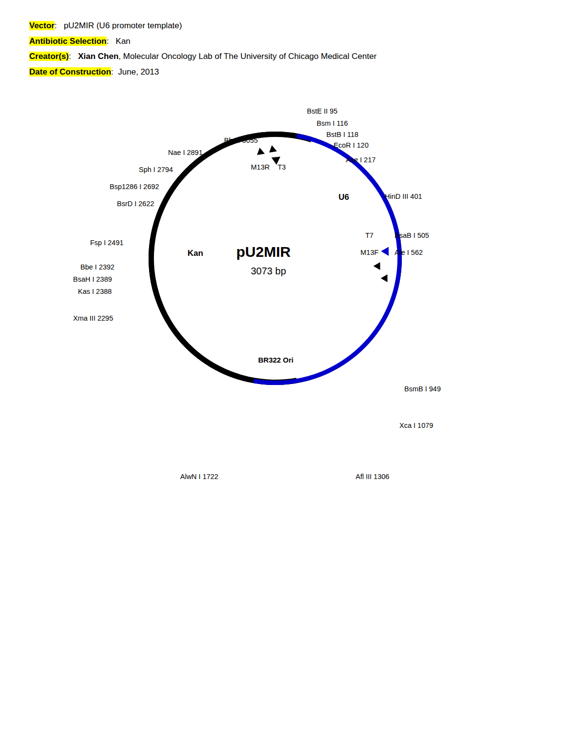Vector: pU2MIR (U6 promoter template)
Antibiotic Selection: Kan
Creator(s): Xian Chen, Molecular Oncology Lab of The University of Chicago Medical Center
Date of Construction: June, 2013
pU2MIR
3073 bp
Kan
BR322 Ori
U6
M13R
T3
T7
M13F
BstE II 95
Bsm I 116
BstB I 118
EcoR I 120
Ase I 217
HinD III 401
BsaB I 505
Afe I 562
BsmB I 949
Xca I 1079
Afl III 1306
Bbs I 3055
Nae I 2891
Sph I 2794
Bsp1286 I 2692
BsrD I 2622
Fsp I 2491
Bbe I 2392
BsaH I 2389
Kas I 2388
Xma III 2295
AlwN I 1722